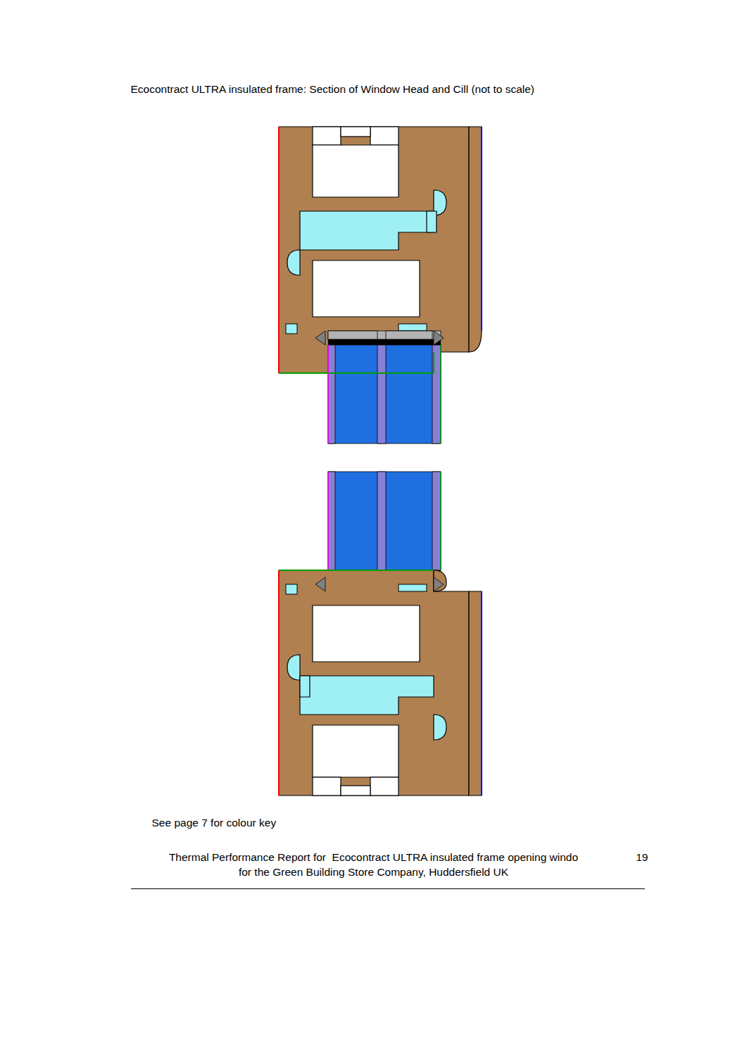Ecocontract ULTRA insulated frame: Section of Window Head and Cill (not to scale)
See page 7 for colour key
Thermal Performance Report for Ecocontract ULTRA insulated frame opening windo19
for the Green Building Store Company, Huddersfield UK